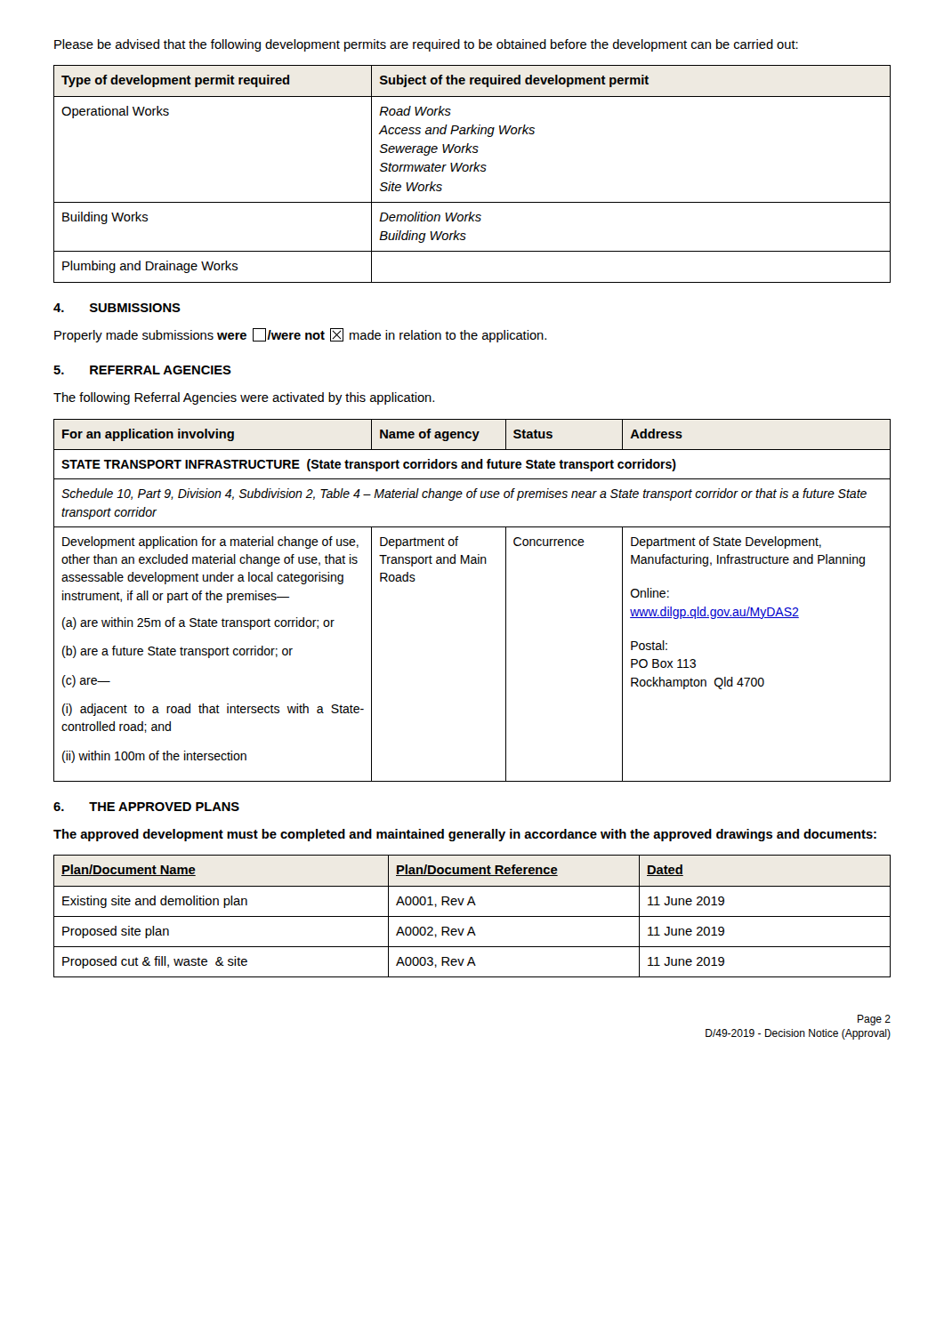Please be advised that the following development permits are required to be obtained before the development can be carried out:
| Type of development permit required | Subject of the required development permit |
| --- | --- |
| Operational Works | Road Works Access and Parking Works Sewerage Works Stormwater Works Site Works |
| Building Works | Demolition Works Building Works |
| Plumbing and Drainage Works | |
4. SUBMISSIONS
Properly made submissions were /were not made in relation to the application.
5. REFERRAL AGENCIES
The following Referral Agencies were activated by this application.
| For an application involving | Name of agency | Status | Address |
| --- | --- | --- | --- |
| STATE TRANSPORT INFRASTRUCTURE (State transport corridors and future State transport corridors) |
| Schedule 10, Part 9, Division 4, Subdivision 2, Table 4 – Material change of use of premises near a State transport corridor or that is a future State transport corridor |
| Development application for a material change of use, other than an excluded material change of use, that is assessable development under a local categorising instrument, if all or part of the premises— (a) are within 25m of a State transport corridor; or (b) are a future State transport corridor; or (c) are— (i) adjacent to a road that intersects with a State-controlled road; and (ii) within 100m of the intersection | Department of Transport and Main Roads | Concurrence | Department of State Development, Manufacturing, Infrastructure and Planning Online: www.dilgp.qld.gov.au/MyDAS2 Postal: PO Box 113 Rockhampton Qld 4700 |
6. THE APPROVED PLANS
The approved development must be completed and maintained generally in accordance with the approved drawings and documents:
| Plan/Document Name | Plan/Document Reference | Dated |
| --- | --- | --- |
| Existing site and demolition plan | A0001, Rev A | 11 June 2019 |
| Proposed site plan | A0002, Rev A | 11 June 2019 |
| Proposed cut & fill, waste & site | A0003, Rev A | 11 June 2019 |
Page 2
D/49-2019 - Decision Notice (Approval)